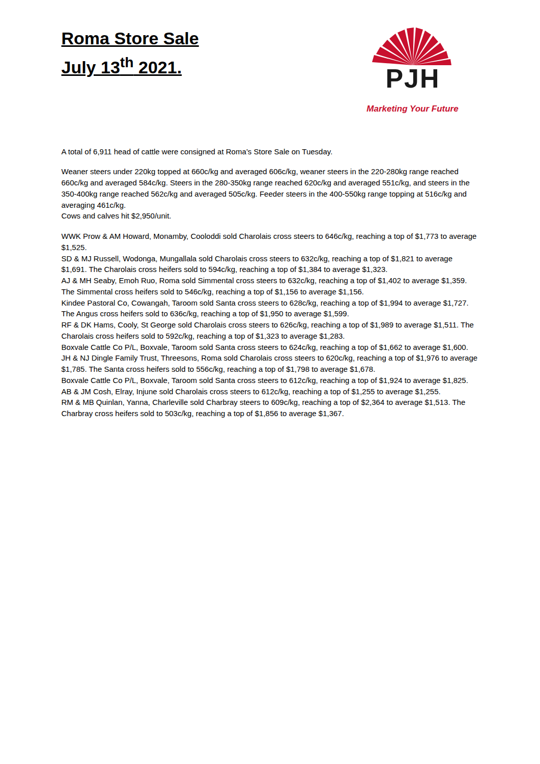Roma Store SaleJuly 13th 2021.
PJH
Marketing Your Future
A total of 6,911 head of cattle were consigned at Roma’s Store Sale on Tuesday.
Weaner steers under 220kg topped at 660c/kg and averaged 606c/kg, weaner steers in the 220-280kg range reached 660c/kg and averaged 584c/kg. Steers in the 280-350kg range reached 620c/kg and averaged 551c/kg, and steers in the 350-400kg range reached 562c/kg and averaged 505c/kg. Feeder steers in the 400-550kg range topping at 516c/kg and averaging 461c/kg.
Cows and calves hit $2,950/unit.
WWK Prow & AM Howard, Monamby, Cooloddi sold Charolais cross steers to 646c/kg, reaching a top of $1,773 to average $1,525.
SD & MJ Russell, Wodonga, Mungallala sold Charolais cross steers to 632c/kg, reaching a top of $1,821 to average $1,691. The Charolais cross heifers sold to 594c/kg, reaching a top of $1,384 to average $1,323.
AJ & MH Seaby, Emoh Ruo, Roma sold Simmental cross steers to 632c/kg, reaching a top of $1,402 to average $1,359. The Simmental cross heifers sold to 546c/kg, reaching a top of $1,156 to average $1,156.
Kindee Pastoral Co, Cowangah, Taroom sold Santa cross steers to 628c/kg, reaching a top of $1,994 to average $1,727. The Angus cross heifers sold to 636c/kg, reaching a top of $1,950 to average $1,599.
RF & DK Hams, Cooly, St George sold Charolais cross steers to 626c/kg, reaching a top of $1,989 to average $1,511. The Charolais cross heifers sold to 592c/kg, reaching a top of $1,323 to average $1,283.
Boxvale Cattle Co P/L, Boxvale, Taroom sold Santa cross steers to 624c/kg, reaching a top of $1,662 to average $1,600.
JH & NJ Dingle Family Trust, Threesons, Roma sold Charolais cross steers to 620c/kg, reaching a top of $1,976 to average $1,785. The Santa cross heifers sold to 556c/kg, reaching a top of $1,798 to average $1,678.
Boxvale Cattle Co P/L, Boxvale, Taroom sold Santa cross steers to 612c/kg, reaching a top of $1,924 to average $1,825.
AB & JM Cosh, Elray, Injune sold Charolais cross steers to 612c/kg, reaching a top of $1,255 to average $1,255.
RM & MB Quinlan, Yanna, Charleville sold Charbray steers to 609c/kg, reaching a top of $2,364 to average $1,513. The Charbray cross heifers sold to 503c/kg, reaching a top of $1,856 to average $1,367.